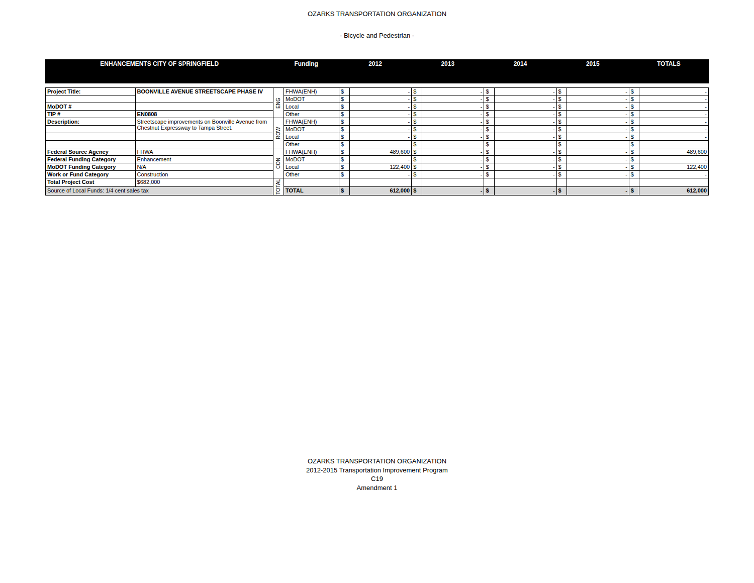OZARKS TRANSPORTATION ORGANIZATION
- Bicycle and Pedestrian -
| ENHANCEMENTS CITY OF SPRINGFIELD | Funding | 2012 | 2013 | 2014 | 2015 | TOTALS |
| Project Title: | BOONVILLE AVENUE STREETSCAPE PHASE IV | ENG | FHWA(ENH) | $ | - | $ | - | $ | - | $ | - | $ | - |
| | MoDOT | $ | - | $ | - | $ | - | $ | - | $ | - |
| MoDOT # | | Local | $ | - | $ | - | $ | - | $ | - | $ | - |
| TIP # | EN0808 | Other | $ | - | $ | - | $ | - | $ | - | $ | - |
| Description: | Streetscape improvements on Boonville Avenue from Chestnut Expressway to Tampa Street. | ROW | FHWA(ENH) | $ | - | $ | - | $ | - | $ | - | $ | - |
| | MoDOT | $ | - | $ | - | $ | - | $ | - | $ | - |
| | | Local | $ | - | $ | - | $ | - | $ | - | $ | - |
| | | Other | $ | - | $ | - | $ | - | $ | - | $ | - |
| Federal Source Agency | FHWA | CON | FHWA(ENH) | $ | 489,600 | $ | - | $ | - | $ | - | $ | 489,600 |
| Federal Funding Category | Enhancement | MoDOT | $ | - | $ | - | $ | - | $ | - | $ | - |
| MoDOT Funding Category | N/A | Local | $ | 122,400 | $ | - | $ | - | $ | - | $ | 122,400 |
| Work or Fund Category | Construction | Other | $ | - | $ | - | $ | - | $ | - | $ | - |
| Total Project Cost | $682,000 | TOTAL | | | | | | | | | | | |
| Source of Local Funds: 1/4 cent sales tax | TOTAL | $ | 612,000 | $ | - | $ | - | $ | - | $ | 612,000 |
OZARKS TRANSPORTATION ORGANIZATION
2012-2015 Transportation Improvement Program
C19
Amendment 1